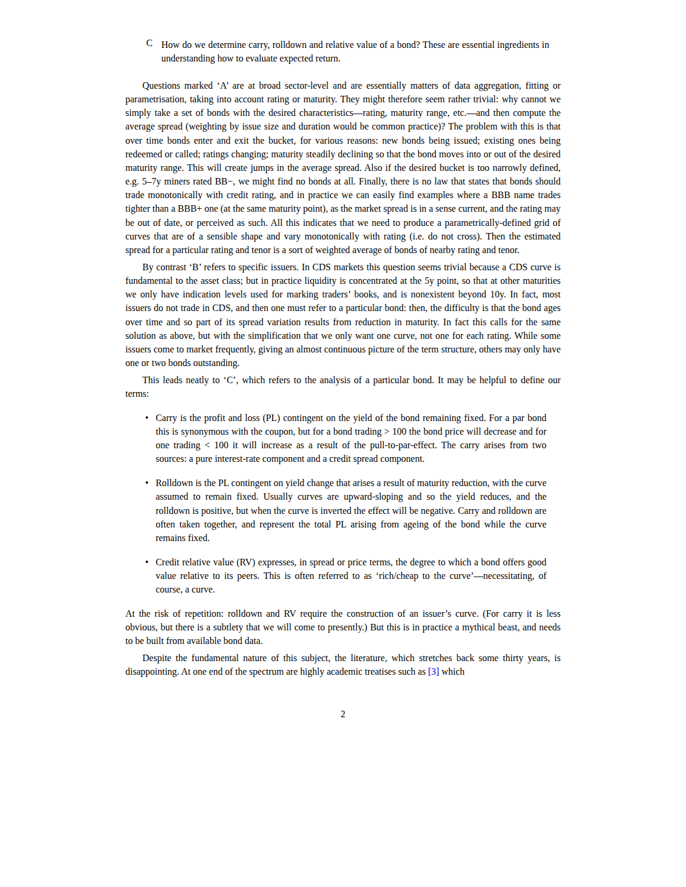C
How do we determine carry, rolldown and relative value of a bond? These are essential ingredients in understanding how to evaluate expected return.
Questions marked ‘A’ are at broad sector-level and are essentially matters of data aggregation, fitting or parametrisation, taking into account rating or maturity. They might therefore seem rather trivial: why cannot we simply take a set of bonds with the desired characteristics—rating, maturity range, etc.—and then compute the average spread (weighting by issue size and duration would be common practice)? The problem with this is that over time bonds enter and exit the bucket, for various reasons: new bonds being issued; existing ones being redeemed or called; ratings changing; maturity steadily declining so that the bond moves into or out of the desired maturity range. This will create jumps in the average spread. Also if the desired bucket is too narrowly defined, e.g. 5–7y miners rated BB−, we might find no bonds at all. Finally, there is no law that states that bonds should trade monotonically with credit rating, and in practice we can easily find examples where a BBB name trades tighter than a BBB+ one (at the same maturity point), as the market spread is in a sense current, and the rating may be out of date, or perceived as such. All this indicates that we need to produce a parametrically-defined grid of curves that are of a sensible shape and vary monotonically with rating (i.e. do not cross). Then the estimated spread for a particular rating and tenor is a sort of weighted average of bonds of nearby rating and tenor.
By contrast ‘B’ refers to specific issuers. In CDS markets this question seems trivial because a CDS curve is fundamental to the asset class; but in practice liquidity is concentrated at the 5y point, so that at other maturities we only have indication levels used for marking traders’ books, and is nonexistent beyond 10y. In fact, most issuers do not trade in CDS, and then one must refer to a particular bond: then, the difficulty is that the bond ages over time and so part of its spread variation results from reduction in maturity. In fact this calls for the same solution as above, but with the simplification that we only want one curve, not one for each rating. While some issuers come to market frequently, giving an almost continuous picture of the term structure, others may only have one or two bonds outstanding.
This leads neatly to ‘C’, which refers to the analysis of a particular bond. It may be helpful to define our terms:
Carry is the profit and loss (PL) contingent on the yield of the bond remaining fixed. For a par bond this is synonymous with the coupon, but for a bond trading > 100 the bond price will decrease and for one trading < 100 it will increase as a result of the pull-to-par-effect. The carry arises from two sources: a pure interest-rate component and a credit spread component.
Rolldown is the PL contingent on yield change that arises a result of maturity reduction, with the curve assumed to remain fixed. Usually curves are upward-sloping and so the yield reduces, and the rolldown is positive, but when the curve is inverted the effect will be negative. Carry and rolldown are often taken together, and represent the total PL arising from ageing of the bond while the curve remains fixed.
Credit relative value (RV) expresses, in spread or price terms, the degree to which a bond offers good value relative to its peers. This is often referred to as ‘rich/cheap to the curve’—necessitating, of course, a curve.
At the risk of repetition: rolldown and RV require the construction of an issuer’s curve. (For carry it is less obvious, but there is a subtlety that we will come to presently.) But this is in practice a mythical beast, and needs to be built from available bond data.
Despite the fundamental nature of this subject, the literature, which stretches back some thirty years, is disappointing. At one end of the spectrum are highly academic treatises such as [3] which
2